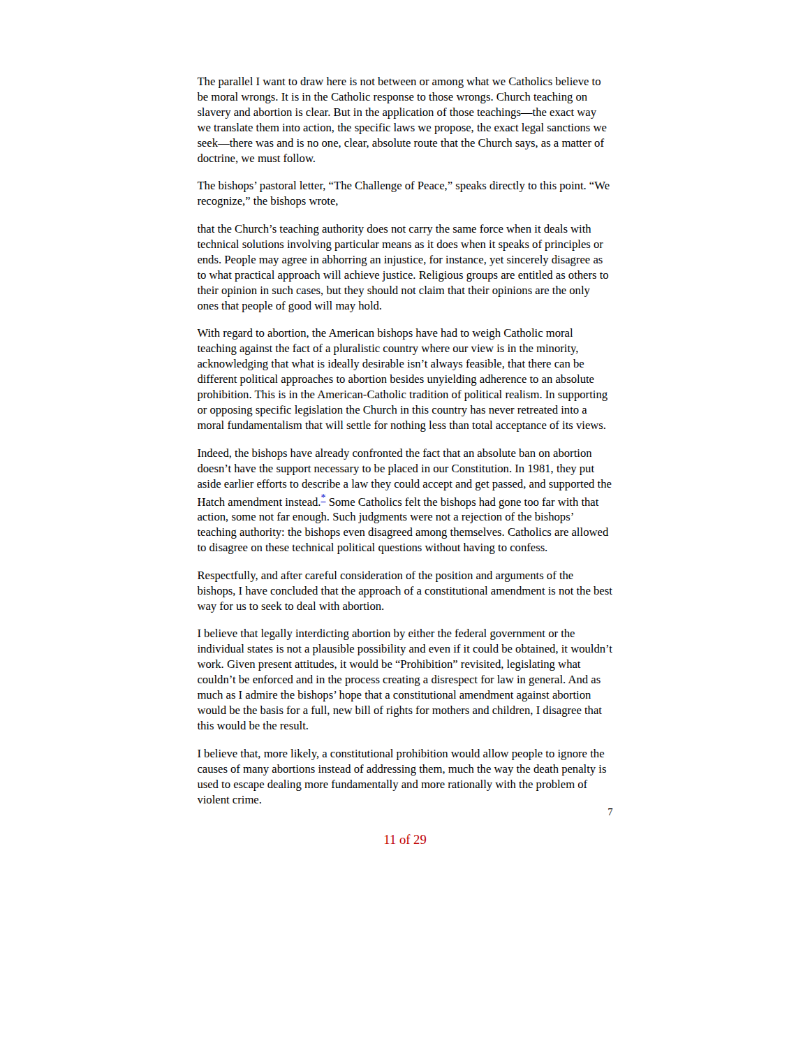The parallel I want to draw here is not between or among what we Catholics believe to be moral wrongs. It is in the Catholic response to those wrongs. Church teaching on slavery and abortion is clear. But in the application of those teachings—the exact way we translate them into action, the specific laws we propose, the exact legal sanctions we seek—there was and is no one, clear, absolute route that the Church says, as a matter of doctrine, we must follow.
The bishops’ pastoral letter, “The Challenge of Peace,” speaks directly to this point. “We recognize,” the bishops wrote,
that the Church’s teaching authority does not carry the same force when it deals with technical solutions involving particular means as it does when it speaks of principles or ends. People may agree in abhorring an injustice, for instance, yet sincerely disagree as to what practical approach will achieve justice. Religious groups are entitled as others to their opinion in such cases, but they should not claim that their opinions are the only ones that people of good will may hold.
With regard to abortion, the American bishops have had to weigh Catholic moral teaching against the fact of a pluralistic country where our view is in the minority, acknowledging that what is ideally desirable isn’t always feasible, that there can be different political approaches to abortion besides unyielding adherence to an absolute prohibition. This is in the American-Catholic tradition of political realism. In supporting or opposing specific legislation the Church in this country has never retreated into a moral fundamentalism that will settle for nothing less than total acceptance of its views.
Indeed, the bishops have already confronted the fact that an absolute ban on abortion doesn’t have the support necessary to be placed in our Constitution. In 1981, they put aside earlier efforts to describe a law they could accept and get passed, and supported the Hatch amendment instead.* Some Catholics felt the bishops had gone too far with that action, some not far enough. Such judgments were not a rejection of the bishops’ teaching authority: the bishops even disagreed among themselves. Catholics are allowed to disagree on these technical political questions without having to confess.
Respectfully, and after careful consideration of the position and arguments of the bishops, I have concluded that the approach of a constitutional amendment is not the best way for us to seek to deal with abortion.
I believe that legally interdicting abortion by either the federal government or the individual states is not a plausible possibility and even if it could be obtained, it wouldn’t work. Given present attitudes, it would be “Prohibition” revisited, legislating what couldn’t be enforced and in the process creating a disrespect for law in general. And as much as I admire the bishops’ hope that a constitutional amendment against abortion would be the basis for a full, new bill of rights for mothers and children, I disagree that this would be the result.
I believe that, more likely, a constitutional prohibition would allow people to ignore the causes of many abortions instead of addressing them, much the way the death penalty is used to escape dealing more fundamentally and more rationally with the problem of violent crime.
7
11 of 29